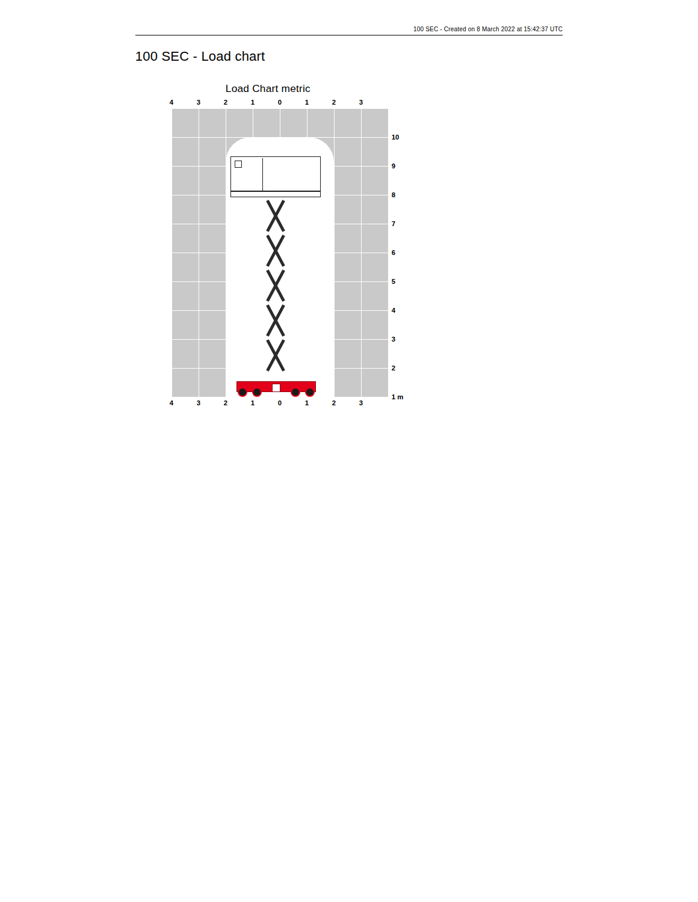100 SEC - Created on 8 March 2022 at 15:42:37 UTC
100 SEC - Load chart
Load Chart metric
4 3 2 1 0 1 2 3
4 3 2 1 0 1 2 3
10 9 8 7 6 5 4 3 2 1 m